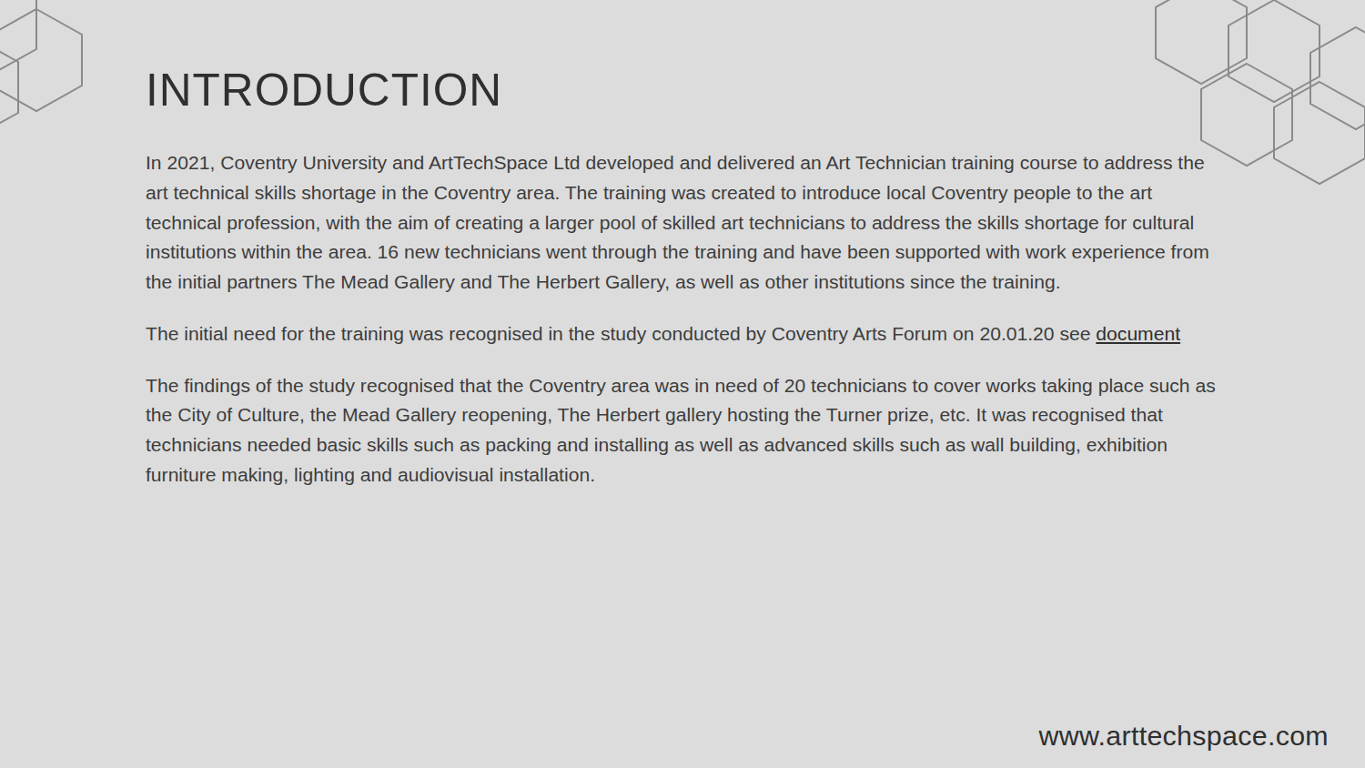INTRODUCTION
In 2021, Coventry University and ArtTechSpace Ltd developed and delivered an Art Technician training course to address the art technical skills shortage in the Coventry area. The training was created to introduce local Coventry people to the art technical profession, with the aim of creating a larger pool of skilled art technicians to address the skills shortage for cultural institutions within the area. 16 new technicians went through the training and have been supported with work experience from the initial partners The Mead Gallery and The Herbert Gallery, as well as other institutions since the training.
The initial need for the training was recognised in the study conducted by Coventry Arts Forum on 20.01.20 see document
The findings of the study recognised that the Coventry area was in need of 20 technicians to cover works taking place such as the City of Culture, the Mead Gallery reopening, The Herbert gallery hosting the Turner prize, etc. It was recognised that technicians needed basic skills such as packing and installing as well as advanced skills such as wall building, exhibition furniture making, lighting and audiovisual installation.
www.arttechspace.com